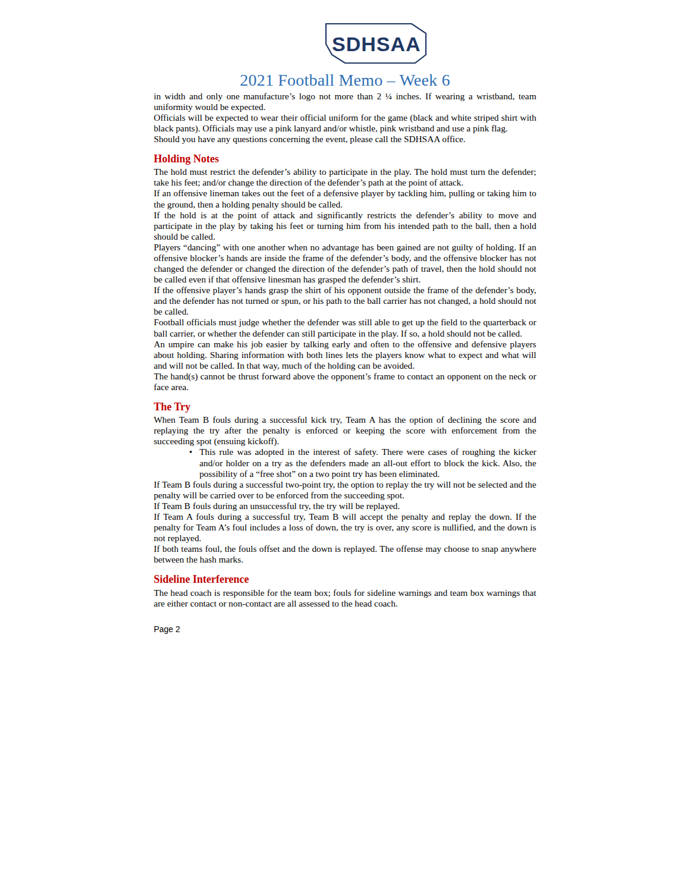SDHSAA
2021 Football Memo – Week 6
in width and only one manufacture’s logo not more than 2 ¼ inches. If wearing a wristband, team uniformity would be expected.
Officials will be expected to wear their official uniform for the game (black and white striped shirt with black pants). Officials may use a pink lanyard and/or whistle, pink wristband and use a pink flag.
Should you have any questions concerning the event, please call the SDHSAA office.
Holding Notes
The hold must restrict the defender’s ability to participate in the play. The hold must turn the defender; take his feet; and/or change the direction of the defender’s path at the point of attack.
If an offensive lineman takes out the feet of a defensive player by tackling him, pulling or taking him to the ground, then a holding penalty should be called.
If the hold is at the point of attack and significantly restricts the defender’s ability to move and participate in the play by taking his feet or turning him from his intended path to the ball, then a hold should be called.
Players “dancing” with one another when no advantage has been gained are not guilty of holding. If an offensive blocker’s hands are inside the frame of the defender’s body, and the offensive blocker has not changed the defender or changed the direction of the defender’s path of travel, then the hold should not be called even if that offensive linesman has grasped the defender’s shirt.
If the offensive player’s hands grasp the shirt of his opponent outside the frame of the defender’s body, and the defender has not turned or spun, or his path to the ball carrier has not changed, a hold should not be called.
Football officials must judge whether the defender was still able to get up the field to the quarterback or ball carrier, or whether the defender can still participate in the play. If so, a hold should not be called.
An umpire can make his job easier by talking early and often to the offensive and defensive players about holding. Sharing information with both lines lets the players know what to expect and what will and will not be called. In that way, much of the holding can be avoided.
The hand(s) cannot be thrust forward above the opponent’s frame to contact an opponent on the neck or face area.
The Try
When Team B fouls during a successful kick try, Team A has the option of declining the score and replaying the try after the penalty is enforced or keeping the score with enforcement from the succeeding spot (ensuing kickoff).
This rule was adopted in the interest of safety. There were cases of roughing the kicker and/or holder on a try as the defenders made an all-out effort to block the kick. Also, the possibility of a “free shot” on a two point try has been eliminated.
If Team B fouls during a successful two-point try, the option to replay the try will not be selected and the penalty will be carried over to be enforced from the succeeding spot.
If Team B fouls during an unsuccessful try, the try will be replayed.
If Team A fouls during a successful try, Team B will accept the penalty and replay the down. If the penalty for Team A’s foul includes a loss of down, the try is over, any score is nullified, and the down is not replayed.
If both teams foul, the fouls offset and the down is replayed. The offense may choose to snap anywhere between the hash marks.
Sideline Interference
The head coach is responsible for the team box; fouls for sideline warnings and team box warnings that are either contact or non-contact are all assessed to the head coach.
Page 2